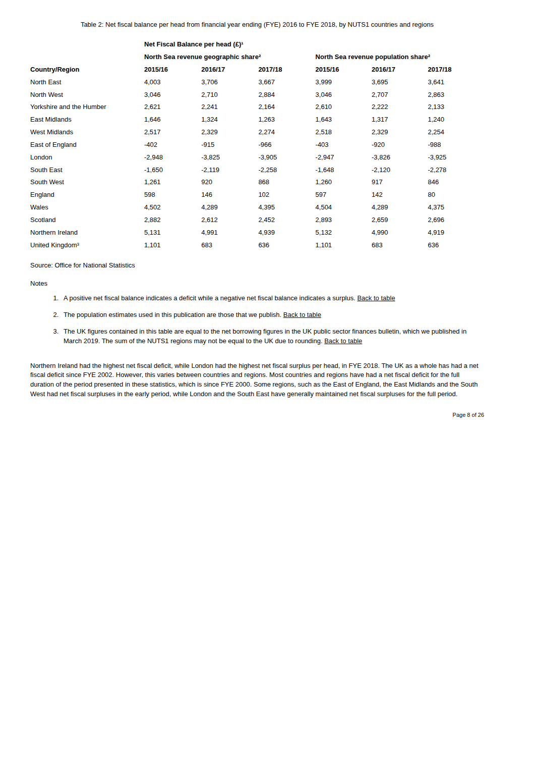Table 2: Net fiscal balance per head from financial year ending (FYE) 2016 to FYE 2018, by NUTS1 countries and regions
| | Net Fiscal Balance per head (£)¹ |
| --- | --- |
| | North Sea revenue geographic share² | North Sea revenue population share² |
| Country/Region | 2015/16 | 2016/17 | 2017/18 | 2015/16 | 2016/17 | 2017/18 |
| North East | 4,003 | 3,706 | 3,667 | 3,999 | 3,695 | 3,641 |
| North West | 3,046 | 2,710 | 2,884 | 3,046 | 2,707 | 2,863 |
| Yorkshire and the Humber | 2,621 | 2,241 | 2,164 | 2,610 | 2,222 | 2,133 |
| East Midlands | 1,646 | 1,324 | 1,263 | 1,643 | 1,317 | 1,240 |
| West Midlands | 2,517 | 2,329 | 2,274 | 2,518 | 2,329 | 2,254 |
| East of England | -402 | -915 | -966 | -403 | -920 | -988 |
| London | -2,948 | -3,825 | -3,905 | -2,947 | -3,826 | -3,925 |
| South East | -1,650 | -2,119 | -2,258 | -1,648 | -2,120 | -2,278 |
| South West | 1,261 | 920 | 868 | 1,260 | 917 | 846 |
| England | 598 | 146 | 102 | 597 | 142 | 80 |
| Wales | 4,502 | 4,289 | 4,395 | 4,504 | 4,289 | 4,375 |
| Scotland | 2,882 | 2,612 | 2,452 | 2,893 | 2,659 | 2,696 |
| Northern Ireland | 5,131 | 4,991 | 4,939 | 5,132 | 4,990 | 4,919 |
| United Kingdom³ | 1,101 | 683 | 636 | 1,101 | 683 | 636 |
Source: Office for National Statistics
Notes
A positive net fiscal balance indicates a deficit while a negative net fiscal balance indicates a surplus. Back to table
The population estimates used in this publication are those that we publish. Back to table
The UK figures contained in this table are equal to the net borrowing figures in the UK public sector finances bulletin, which we published in March 2019. The sum of the NUTS1 regions may not be equal to the UK due to rounding. Back to table
Northern Ireland had the highest net fiscal deficit, while London had the highest net fiscal surplus per head, in FYE 2018. The UK as a whole has had a net fiscal deficit since FYE 2002. However, this varies between countries and regions. Most countries and regions have had a net fiscal deficit for the full duration of the period presented in these statistics, which is since FYE 2000. Some regions, such as the East of England, the East Midlands and the South West had net fiscal surpluses in the early period, while London and the South East have generally maintained net fiscal surpluses for the full period.
Page 8 of 26